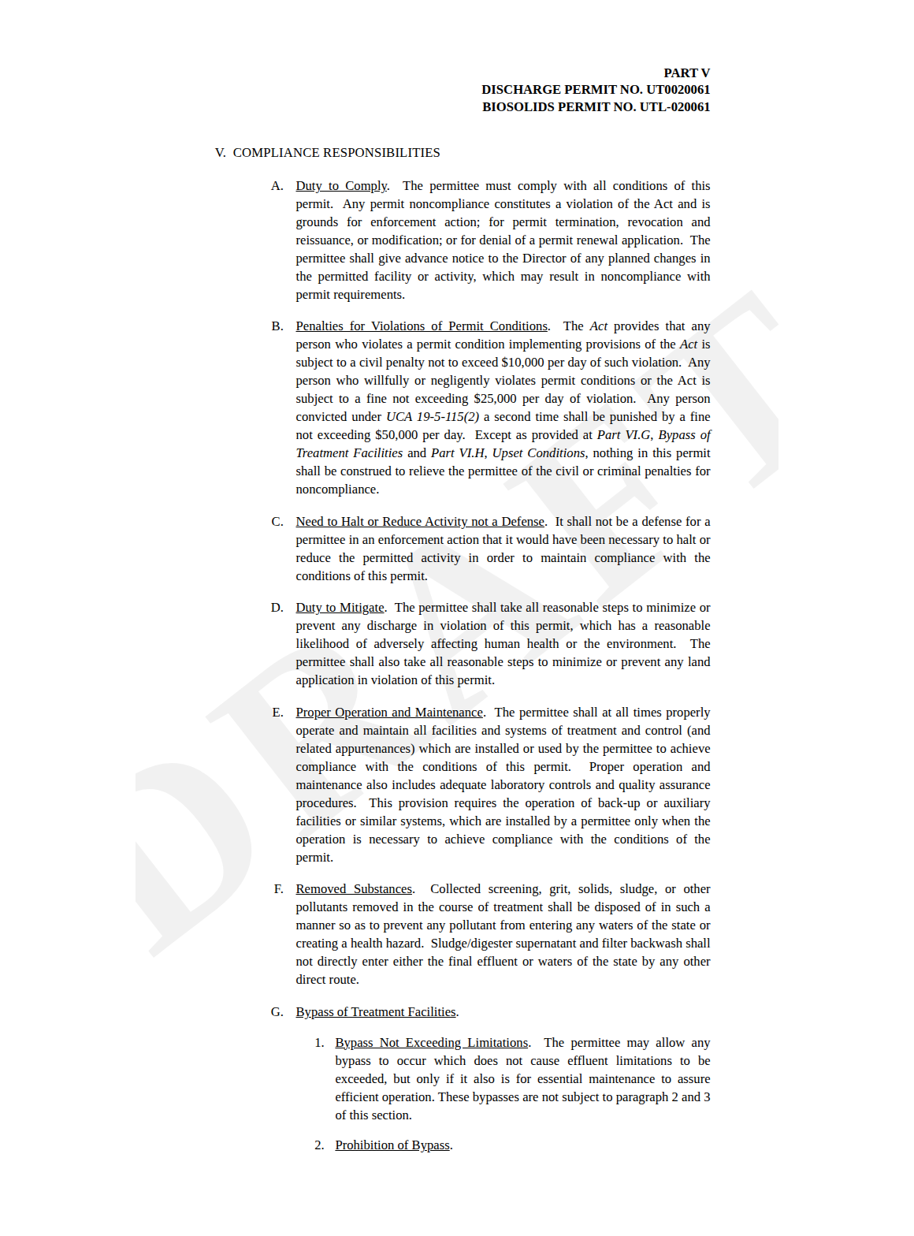DRAFT
PART V
DISCHARGE PERMIT NO. UT0020061
BIOSOLIDS PERMIT NO. UTL-020061
V. COMPLIANCE RESPONSIBILITIES
Duty to Comply. The permittee must comply with all conditions of this permit. Any permit noncompliance constitutes a violation of the Act and is grounds for enforcement action; for permit termination, revocation and reissuance, or modification; or for denial of a permit renewal application. The permittee shall give advance notice to the Director of any planned changes in the permitted facility or activity, which may result in noncompliance with permit requirements.
Penalties for Violations of Permit Conditions. The Act provides that any person who violates a permit condition implementing provisions of the Act is subject to a civil penalty not to exceed $10,000 per day of such violation. Any person who willfully or negligently violates permit conditions or the Act is subject to a fine not exceeding $25,000 per day of violation. Any person convicted under UCA 19-5-115(2) a second time shall be punished by a fine not exceeding $50,000 per day. Except as provided at Part VI.G, Bypass of Treatment Facilities and Part VI.H, Upset Conditions, nothing in this permit shall be construed to relieve the permittee of the civil or criminal penalties for noncompliance.
Need to Halt or Reduce Activity not a Defense. It shall not be a defense for a permittee in an enforcement action that it would have been necessary to halt or reduce the permitted activity in order to maintain compliance with the conditions of this permit.
Duty to Mitigate. The permittee shall take all reasonable steps to minimize or prevent any discharge in violation of this permit, which has a reasonable likelihood of adversely affecting human health or the environment. The permittee shall also take all reasonable steps to minimize or prevent any land application in violation of this permit.
Proper Operation and Maintenance. The permittee shall at all times properly operate and maintain all facilities and systems of treatment and control (and related appurtenances) which are installed or used by the permittee to achieve compliance with the conditions of this permit. Proper operation and maintenance also includes adequate laboratory controls and quality assurance procedures. This provision requires the operation of back-up or auxiliary facilities or similar systems, which are installed by a permittee only when the operation is necessary to achieve compliance with the conditions of the permit.
Removed Substances. Collected screening, grit, solids, sludge, or other pollutants removed in the course of treatment shall be disposed of in such a manner so as to prevent any pollutant from entering any waters of the state or creating a health hazard. Sludge/digester supernatant and filter backwash shall not directly enter either the final effluent or waters of the state by any other direct route.
Bypass of Treatment Facilities.
Bypass Not Exceeding Limitations. The permittee may allow any bypass to occur which does not cause effluent limitations to be exceeded, but only if it also is for essential maintenance to assure efficient operation. These bypasses are not subject to paragraph 2 and 3 of this section.
Prohibition of Bypass.